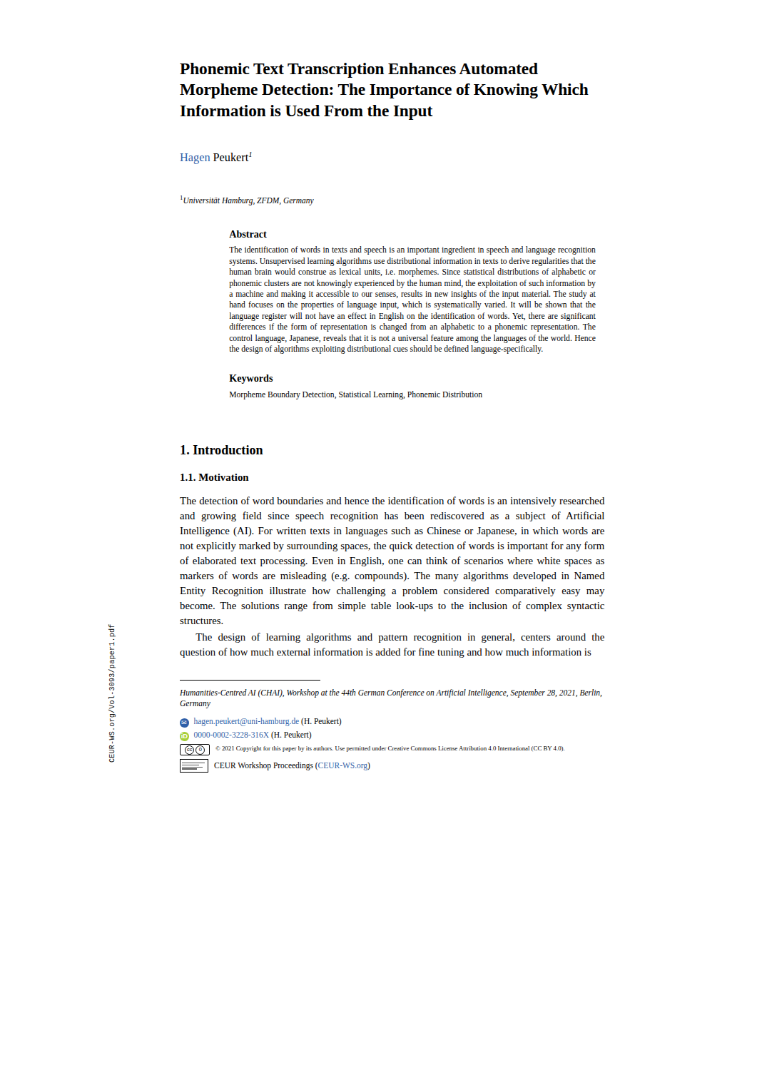CEUR-WS.org/Vol-3093/paper1.pdf
Phonemic Text Transcription Enhances Automated Morpheme Detection: The Importance of Knowing Which Information is Used From the Input
Hagen Peukert1
1 Universität Hamburg, ZFDM, Germany
Abstract
The identification of words in texts and speech is an important ingredient in speech and language recognition systems. Unsupervised learning algorithms use distributional information in texts to derive regularities that the human brain would construe as lexical units, i.e. morphemes. Since statistical distributions of alphabetic or phonemic clusters are not knowingly experienced by the human mind, the exploitation of such information by a machine and making it accessible to our senses, results in new insights of the input material. The study at hand focuses on the properties of language input, which is systematically varied. It will be shown that the language register will not have an effect in English on the identification of words. Yet, there are significant differences if the form of representation is changed from an alphabetic to a phonemic representation. The control language, Japanese, reveals that it is not a universal feature among the languages of the world. Hence the design of algorithms exploiting distributional cues should be defined language-specifically.
Keywords
Morpheme Boundary Detection, Statistical Learning, Phonemic Distribution
1. Introduction
1.1. Motivation
The detection of word boundaries and hence the identification of words is an intensively researched and growing field since speech recognition has been rediscovered as a subject of Artificial Intelligence (AI). For written texts in languages such as Chinese or Japanese, in which words are not explicitly marked by surrounding spaces, the quick detection of words is important for any form of elaborated text processing. Even in English, one can think of scenarios where white spaces as markers of words are misleading (e.g. compounds). The many algorithms developed in Named Entity Recognition illustrate how challenging a problem considered comparatively easy may become. The solutions range from simple table look-ups to the inclusion of complex syntactic structures.
The design of learning algorithms and pattern recognition in general, centers around the question of how much external information is added for fine tuning and how much information is
Humanities-Centred AI (CHAI), Workshop at the 44th German Conference on Artificial Intelligence, September 28, 2021, Berlin, Germany
✉ hagen.peukert@uni-hamburg.de (H. Peukert)
iD 0000-0002-3228-316X (H. Peukert)
cc 0
© 2021 Copyright for this paper by its authors. Use permitted under Creative Commons License Attribution 4.0 International (CC BY 4.0).
CEUR Workshop Proceedings (CEUR-WS.org)